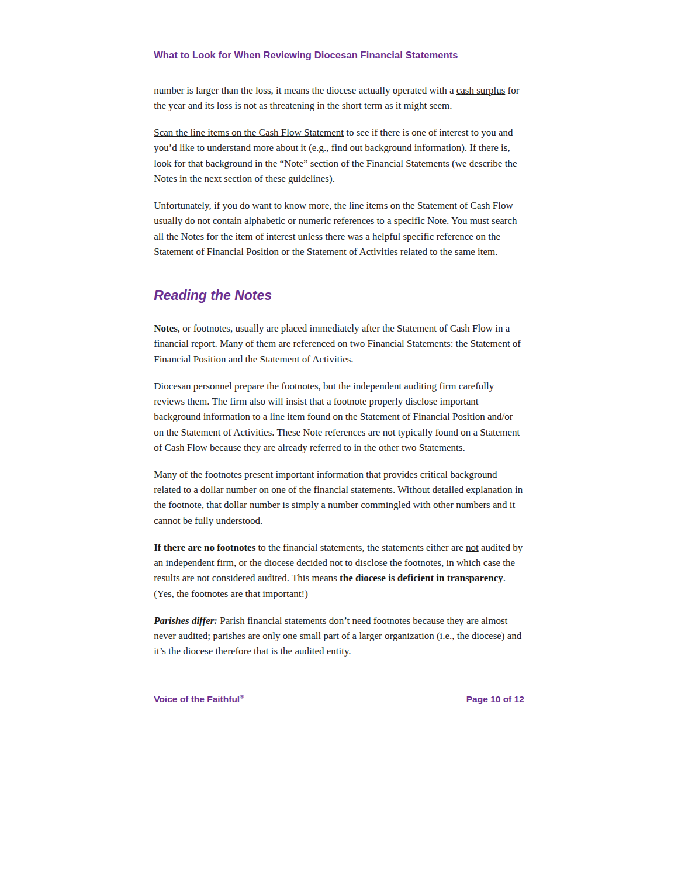What to Look for When Reviewing Diocesan Financial Statements
number is larger than the loss, it means the diocese actually operated with a cash surplus for the year and its loss is not as threatening in the short term as it might seem.
Scan the line items on the Cash Flow Statement to see if there is one of interest to you and you’d like to understand more about it (e.g., find out background information). If there is, look for that background in the “Note” section of the Financial Statements (we describe the Notes in the next section of these guidelines).
Unfortunately, if you do want to know more, the line items on the Statement of Cash Flow usually do not contain alphabetic or numeric references to a specific Note. You must search all the Notes for the item of interest unless there was a helpful specific reference on the Statement of Financial Position or the Statement of Activities related to the same item.
Reading the Notes
Notes, or footnotes, usually are placed immediately after the Statement of Cash Flow in a financial report. Many of them are referenced on two Financial Statements: the Statement of Financial Position and the Statement of Activities.
Diocesan personnel prepare the footnotes, but the independent auditing firm carefully reviews them. The firm also will insist that a footnote properly disclose important background information to a line item found on the Statement of Financial Position and/or on the Statement of Activities. These Note references are not typically found on a Statement of Cash Flow because they are already referred to in the other two Statements.
Many of the footnotes present important information that provides critical background related to a dollar number on one of the financial statements. Without detailed explanation in the footnote, that dollar number is simply a number commingled with other numbers and it cannot be fully understood.
If there are no footnotes to the financial statements, the statements either are not audited by an independent firm, or the diocese decided not to disclose the footnotes, in which case the results are not considered audited. This means the diocese is deficient in transparency. (Yes, the footnotes are that important!)
Parishes differ: Parish financial statements don’t need footnotes because they are almost never audited; parishes are only one small part of a larger organization (i.e., the diocese) and it’s the diocese therefore that is the audited entity.
Voice of the Faithful® Page 10 of 12